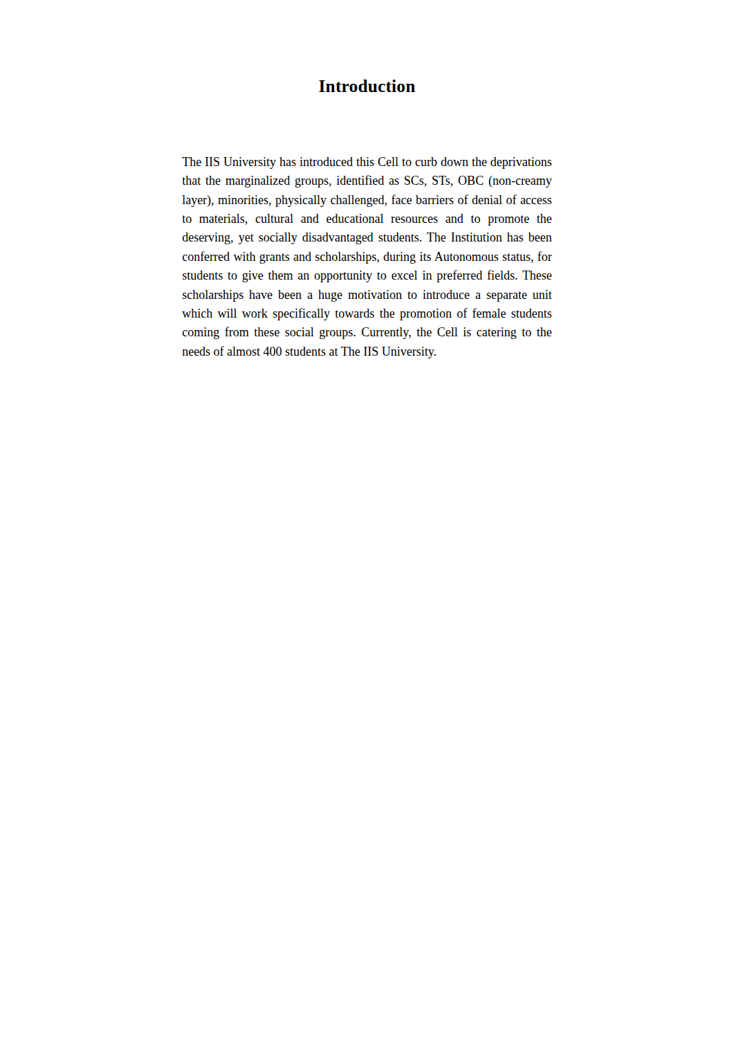Introduction
The IIS University has introduced this Cell to curb down the deprivations that the marginalized groups, identified as SCs, STs, OBC (non-creamy layer), minorities, physically challenged, face barriers of denial of access to materials, cultural and educational resources and to promote the deserving, yet socially disadvantaged students. The Institution has been conferred with grants and scholarships, during its Autonomous status, for students to give them an opportunity to excel in preferred fields. These scholarships have been a huge motivation to introduce a separate unit which will work specifically towards the promotion of female students coming from these social groups. Currently, the Cell is catering to the needs of almost 400 students at The IIS University.